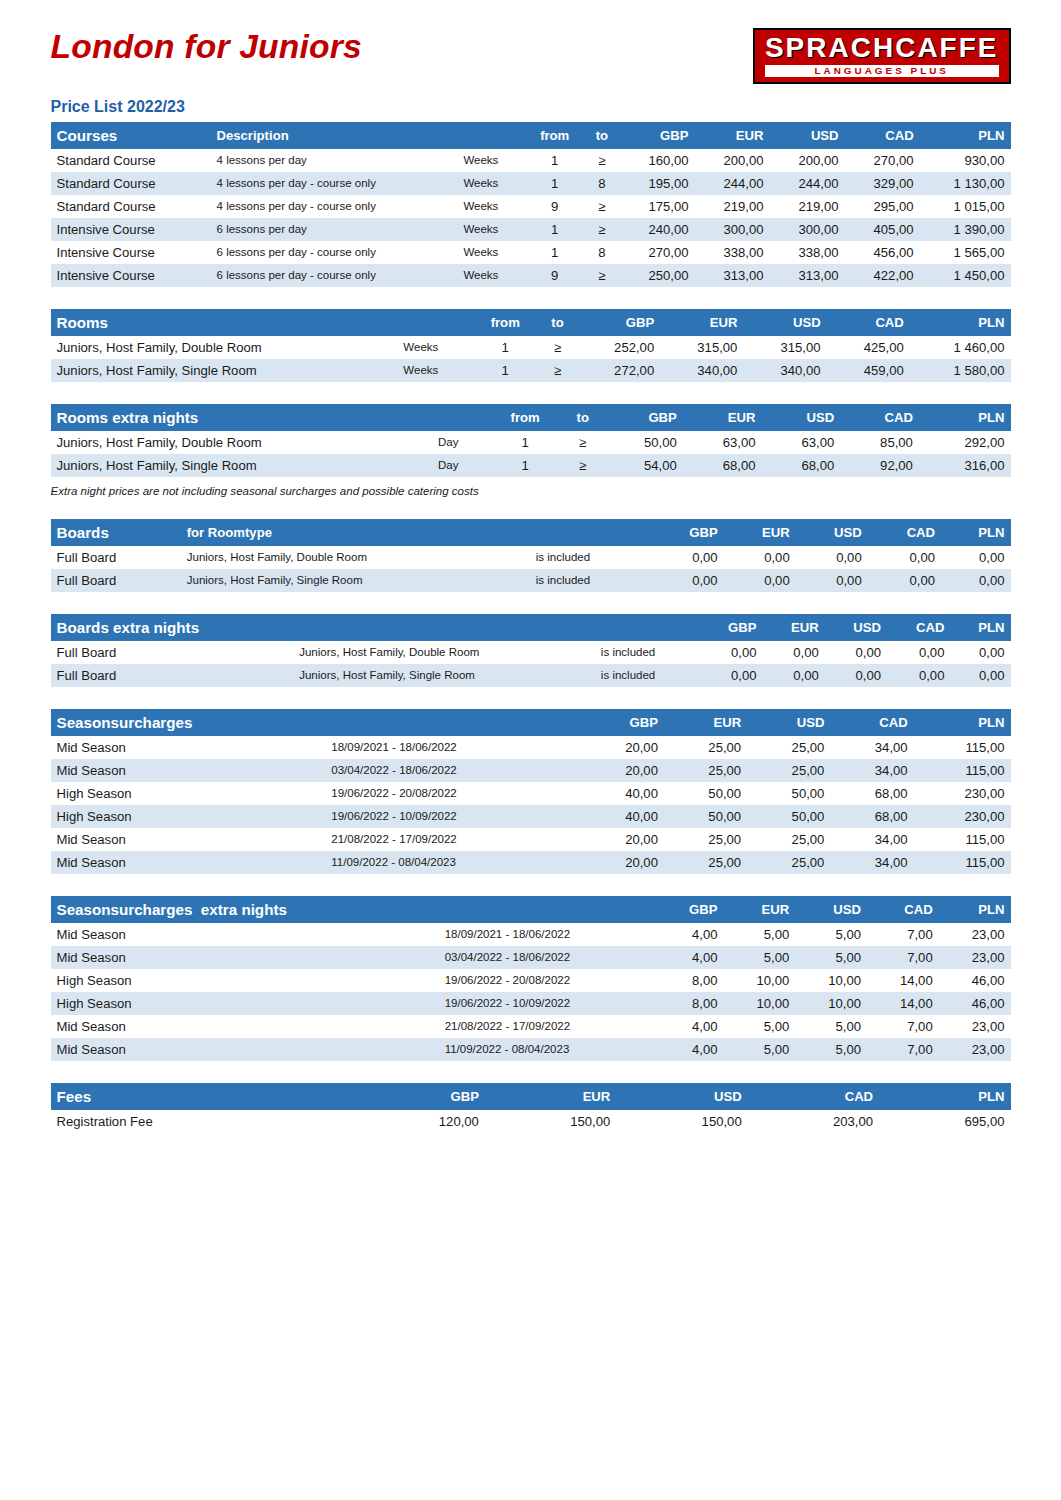London for Juniors
SPRACHCAFFE
LANGUAGES PLUS
Price List 2022/23
| Courses | Description | | from | to | GBP | EUR | USD | CAD | PLN |
| --- | --- | --- | --- | --- | --- | --- | --- | --- | --- |
| Standard Course | 4 lessons per day | Weeks | 1 | ≥ | 160,00 | 200,00 | 200,00 | 270,00 | 930,00 |
| Standard Course | 4 lessons per day - course only | Weeks | 1 | 8 | 195,00 | 244,00 | 244,00 | 329,00 | 1 130,00 |
| Standard Course | 4 lessons per day - course only | Weeks | 9 | ≥ | 175,00 | 219,00 | 219,00 | 295,00 | 1 015,00 |
| Intensive Course | 6 lessons per day | Weeks | 1 | ≥ | 240,00 | 300,00 | 300,00 | 405,00 | 1 390,00 |
| Intensive Course | 6 lessons per day - course only | Weeks | 1 | 8 | 270,00 | 338,00 | 338,00 | 456,00 | 1 565,00 |
| Intensive Course | 6 lessons per day - course only | Weeks | 9 | ≥ | 250,00 | 313,00 | 313,00 | 422,00 | 1 450,00 |
| Rooms | | from | to | GBP | EUR | USD | CAD | PLN |
| --- | --- | --- | --- | --- | --- | --- | --- | --- |
| Juniors, Host Family, Double Room | Weeks | 1 | ≥ | 252,00 | 315,00 | 315,00 | 425,00 | 1 460,00 |
| Juniors, Host Family, Single Room | Weeks | 1 | ≥ | 272,00 | 340,00 | 340,00 | 459,00 | 1 580,00 |
| Rooms extra nights | | from | to | GBP | EUR | USD | CAD | PLN |
| --- | --- | --- | --- | --- | --- | --- | --- | --- |
| Juniors, Host Family, Double Room | Day | 1 | ≥ | 50,00 | 63,00 | 63,00 | 85,00 | 292,00 |
| Juniors, Host Family, Single Room | Day | 1 | ≥ | 54,00 | 68,00 | 68,00 | 92,00 | 316,00 |
Extra night prices are not including seasonal surcharges and possible catering costs
| Boards | for Roomtype | | GBP | EUR | USD | CAD | PLN |
| --- | --- | --- | --- | --- | --- | --- | --- |
| Full Board | Juniors, Host Family, Double Room | is included | 0,00 | 0,00 | 0,00 | 0,00 | 0,00 |
| Full Board | Juniors, Host Family, Single Room | is included | 0,00 | 0,00 | 0,00 | 0,00 | 0,00 |
| Boards extra nights | | | GBP | EUR | USD | CAD | PLN |
| --- | --- | --- | --- | --- | --- | --- | --- |
| Full Board | Juniors, Host Family, Double Room | is included | 0,00 | 0,00 | 0,00 | 0,00 | 0,00 |
| Full Board | Juniors, Host Family, Single Room | is included | 0,00 | 0,00 | 0,00 | 0,00 | 0,00 |
| Seasonsurcharges | | GBP | EUR | USD | CAD | PLN |
| --- | --- | --- | --- | --- | --- | --- |
| Mid Season | 18/09/2021 - 18/06/2022 | 20,00 | 25,00 | 25,00 | 34,00 | 115,00 |
| Mid Season | 03/04/2022 - 18/06/2022 | 20,00 | 25,00 | 25,00 | 34,00 | 115,00 |
| High Season | 19/06/2022 - 20/08/2022 | 40,00 | 50,00 | 50,00 | 68,00 | 230,00 |
| High Season | 19/06/2022 - 10/09/2022 | 40,00 | 50,00 | 50,00 | 68,00 | 230,00 |
| Mid Season | 21/08/2022 - 17/09/2022 | 20,00 | 25,00 | 25,00 | 34,00 | 115,00 |
| Mid Season | 11/09/2022 - 08/04/2023 | 20,00 | 25,00 | 25,00 | 34,00 | 115,00 |
| Seasonsurcharges extra nights | | GBP | EUR | USD | CAD | PLN |
| --- | --- | --- | --- | --- | --- | --- |
| Mid Season | 18/09/2021 - 18/06/2022 | 4,00 | 5,00 | 5,00 | 7,00 | 23,00 |
| Mid Season | 03/04/2022 - 18/06/2022 | 4,00 | 5,00 | 5,00 | 7,00 | 23,00 |
| High Season | 19/06/2022 - 20/08/2022 | 8,00 | 10,00 | 10,00 | 14,00 | 46,00 |
| High Season | 19/06/2022 - 10/09/2022 | 8,00 | 10,00 | 10,00 | 14,00 | 46,00 |
| Mid Season | 21/08/2022 - 17/09/2022 | 4,00 | 5,00 | 5,00 | 7,00 | 23,00 |
| Mid Season | 11/09/2022 - 08/04/2023 | 4,00 | 5,00 | 5,00 | 7,00 | 23,00 |
| Fees | | GBP | EUR | USD | CAD | PLN |
| --- | --- | --- | --- | --- | --- | --- |
| Registration Fee | | 120,00 | 150,00 | 150,00 | 203,00 | 695,00 |